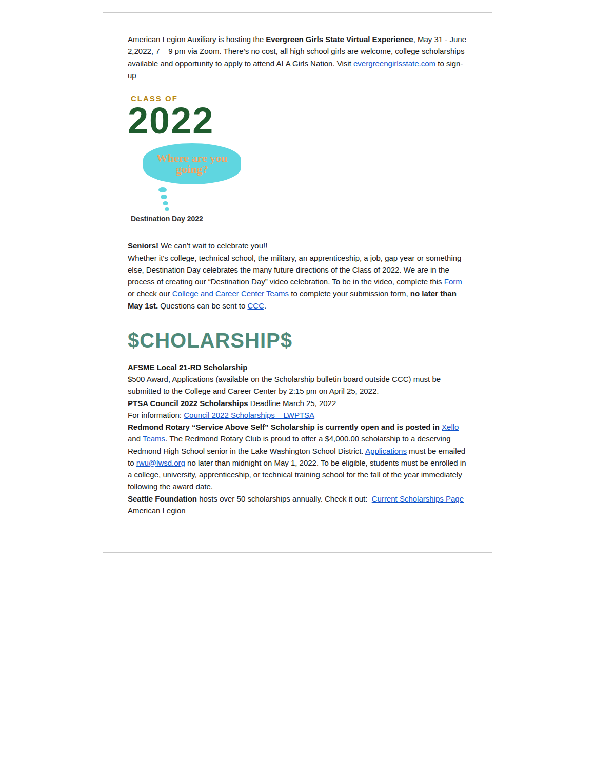American Legion Auxiliary is hosting the Evergreen Girls State Virtual Experience, May 31 - June 2,2022, 7 – 9 pm via Zoom. There’s no cost, all high school girls are welcome, college scholarships available and opportunity to apply to attend ALA Girls Nation. Visit evergreengirlsstate.com to sign-up
CLASS OF
2022
Where are you
going?
Destination Day 2022
Seniors! We can’t wait to celebrate you!!
Whether it's college, technical school, the military, an apprenticeship, a job, gap year or something else, Destination Day celebrates the many future directions of the Class of 2022. We are in the process of creating our “Destination Day” video celebration. To be in the video, complete this Form or check our College and Career Center Teams to complete your submission form, no later than May 1st. Questions can be sent to CCC.
$CHOLARSHIP$
AFSME Local 21-RD Scholarship
$500 Award, Applications (available on the Scholarship bulletin board outside CCC) must be submitted to the College and Career Center by 2:15 pm on April 25, 2022.
PTSA Council 2022 Scholarships Deadline March 25, 2022
For information: Council 2022 Scholarships – LWPTSA
Redmond Rotary “Service Above Self” Scholarship is currently open and is posted in Xello and Teams. The Redmond Rotary Club is proud to offer a $4,000.00 scholarship to a deserving Redmond High School senior in the Lake Washington School District. Applications must be emailed to rwu@lwsd.org no later than midnight on May 1, 2022. To be eligible, students must be enrolled in a college, university, apprenticeship, or technical training school for the fall of the year immediately following the award date.
Seattle Foundation hosts over 50 scholarships annually. Check it out: Current Scholarships Page American Legion